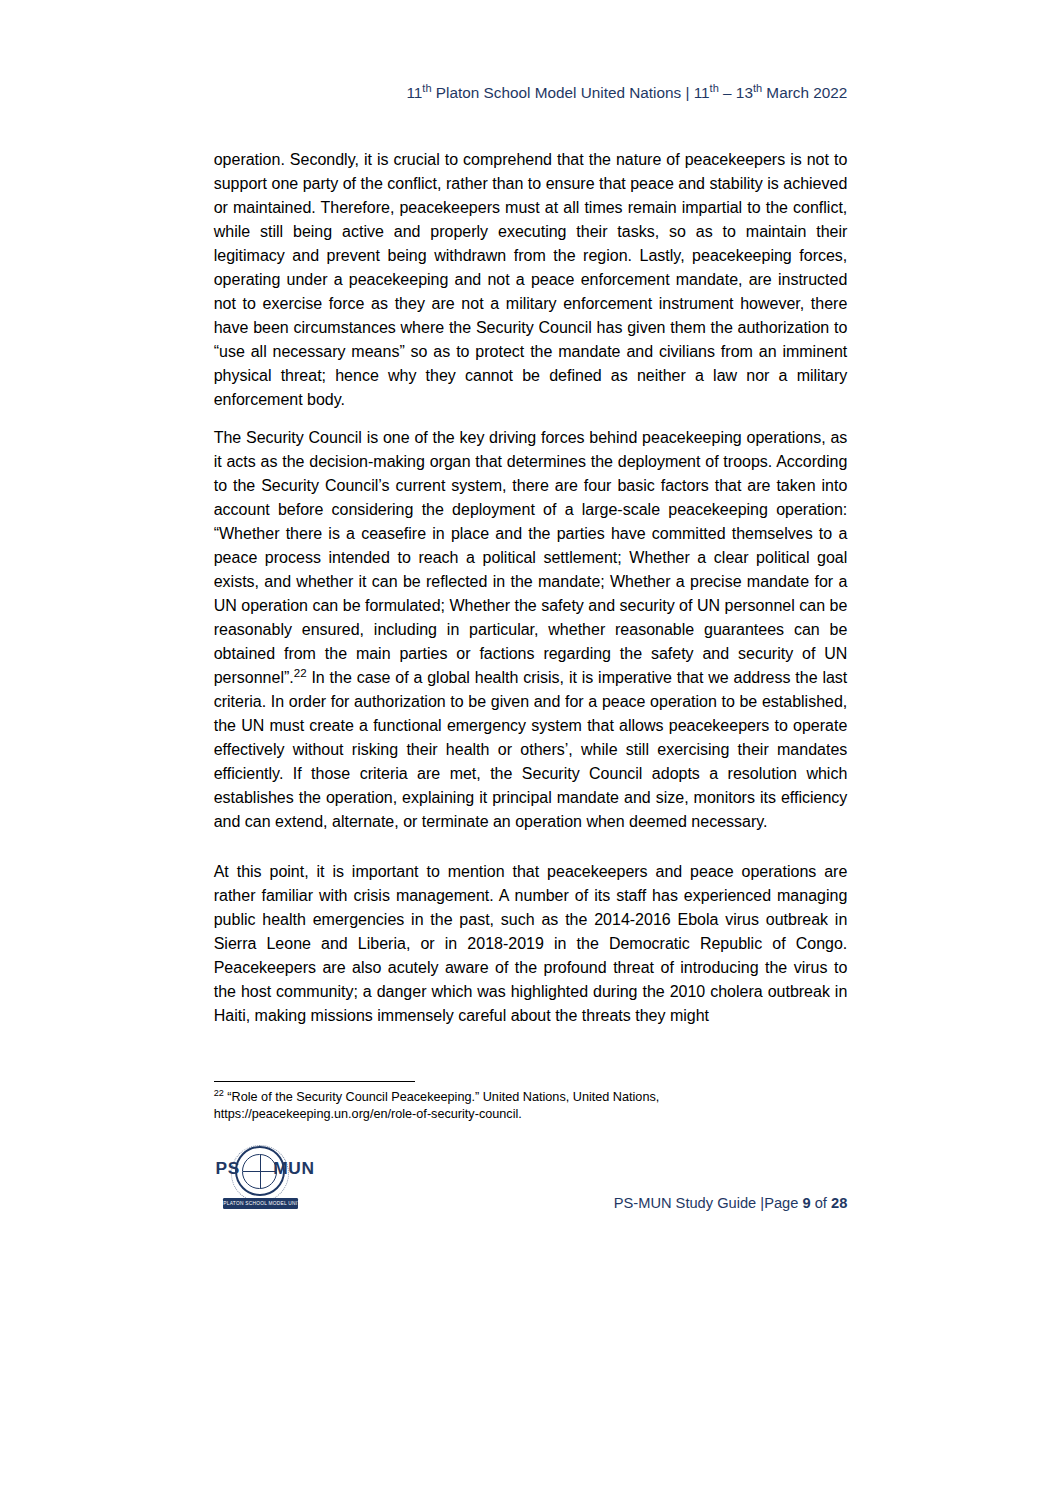11th Platon School Model United Nations | 11th – 13th March 2022
operation. Secondly, it is crucial to comprehend that the nature of peacekeepers is not to support one party of the conflict, rather than to ensure that peace and stability is achieved or maintained. Therefore, peacekeepers must at all times remain impartial to the conflict, while still being active and properly executing their tasks, so as to maintain their legitimacy and prevent being withdrawn from the region. Lastly, peacekeeping forces, operating under a peacekeeping and not a peace enforcement mandate, are instructed not to exercise force as they are not a military enforcement instrument however, there have been circumstances where the Security Council has given them the authorization to “use all necessary means” so as to protect the mandate and civilians from an imminent physical threat; hence why they cannot be defined as neither a law nor a military enforcement body.
The Security Council is one of the key driving forces behind peacekeeping operations, as it acts as the decision-making organ that determines the deployment of troops. According to the Security Council’s current system, there are four basic factors that are taken into account before considering the deployment of a large-scale peacekeeping operation: “Whether there is a ceasefire in place and the parties have committed themselves to a peace process intended to reach a political settlement; Whether a clear political goal exists, and whether it can be reflected in the mandate; Whether a precise mandate for a UN operation can be formulated; Whether the safety and security of UN personnel can be reasonably ensured, including in particular, whether reasonable guarantees can be obtained from the main parties or factions regarding the safety and security of UN personnel”.22 In the case of a global health crisis, it is imperative that we address the last criteria. In order for authorization to be given and for a peace operation to be established, the UN must create a functional emergency system that allows peacekeepers to operate effectively without risking their health or others’, while still exercising their mandates efficiently. If those criteria are met, the Security Council adopts a resolution which establishes the operation, explaining it principal mandate and size, monitors its efficiency and can extend, alternate, or terminate an operation when deemed necessary.
At this point, it is important to mention that peacekeepers and peace operations are rather familiar with crisis management. A number of its staff has experienced managing public health emergencies in the past, such as the 2014-2016 Ebola virus outbreak in Sierra Leone and Liberia, or in 2018-2019 in the Democratic Republic of Congo. Peacekeepers are also acutely aware of the profound threat of introducing the virus to the host community; a danger which was highlighted during the 2010 cholera outbreak in Haiti, making missions immensely careful about the threats they might
22 “Role of the Security Council Peacekeeping.” United Nations, United Nations,
https://peacekeeping.un.org/en/role-of-security-council.
PS
MUN
PLATON SCHOOL MODEL UNITED NATIONS
PS-MUN Study Guide |Page 9 of 28